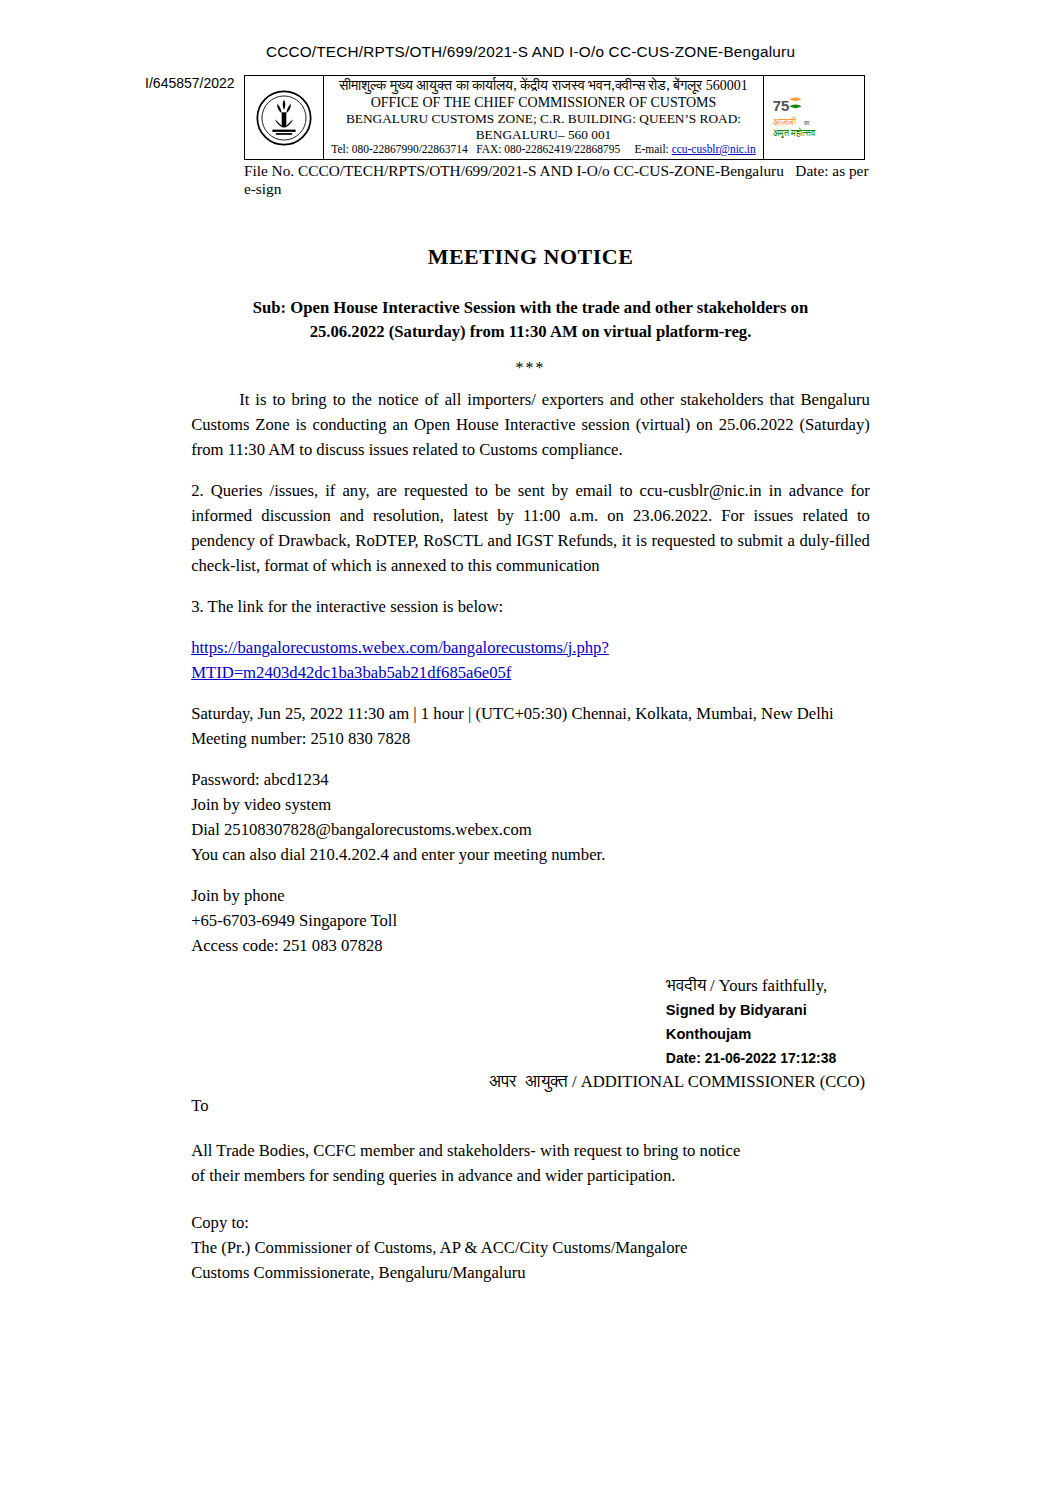CCCO/TECH/RPTS/OTH/699/2021-S AND I-O/o CC-CUS-ZONE-Bengaluru
I/645857/2022
सीमाशुल्क मुख्य आयुक्त का कार्यालय, केंद्रीय राजस्व भवन,क्वीन्स रोड, बेंगलूर 560001
OFFICE OF THE CHIEF COMMISSIONER OF CUSTOMS
BENGALURU CUSTOMS ZONE; C.R. BUILDING: QUEEN’S ROAD: BENGALURU– 560 001
Tel: 080-22867990/22863714 FAX: 080-22862419/22868795 E-mail: ccu-cusblr@nic.in
File No. CCCO/TECH/RPTS/OTH/699/2021-S AND I-O/o CC-CUS-ZONE-Bengaluru Date: as per e-sign
MEETING NOTICE
Sub: Open House Interactive Session with the trade and other stakeholders on
25.06.2022 (Saturday) from 11:30 AM on virtual platform-reg.
***
It is to bring to the notice of all importers/ exporters and other stakeholders that Bengaluru Customs Zone is conducting an Open House Interactive session (virtual) on 25.06.2022 (Saturday) from 11:30 AM to discuss issues related to Customs compliance.
2. Queries /issues, if any, are requested to be sent by email to ccu-cusblr@nic.in in advance for informed discussion and resolution, latest by 11:00 a.m. on 23.06.2022. For issues related to pendency of Drawback, RoDTEP, RoSCTL and IGST Refunds, it is requested to submit a duly-filled check-list, format of which is annexed to this communication
3. The link for the interactive session is below:
https://bangalorecustoms.webex.com/bangalorecustoms/j.php?
MTID=m2403d42dc1ba3bab5ab21df685a6e05f
Saturday, Jun 25, 2022 11:30 am | 1 hour | (UTC+05:30) Chennai, Kolkata, Mumbai, New Delhi
Meeting number: 2510 830 7828
Password: abcd1234
Join by video system
Dial 25108307828@bangalorecustoms.webex.com
You can also dial 210.4.202.4 and enter your meeting number.
Join by phone
+65-6703-6949 Singapore Toll
Access code: 251 083 07828
भवदीय / Yours faithfully,
Signed by Bidyarani
Konthoujam
Date: 21-06-2022 17:12:38
अपर आयुक्त / ADDITIONAL COMMISSIONER (CCO)
To
All Trade Bodies, CCFC member and stakeholders- with request to bring to notice
of their members for sending queries in advance and wider participation.
Copy to:
The (Pr.) Commissioner of Customs, AP & ACC/City Customs/Mangalore
Customs Commissionerate, Bengaluru/Mangaluru